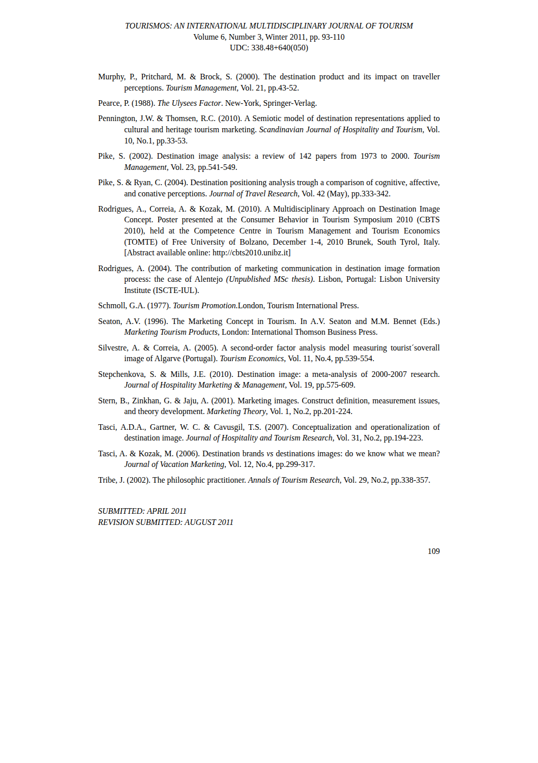TOURISMOS: AN INTERNATIONAL MULTIDISCIPLINARY JOURNAL OF TOURISM
Volume 6, Number 3, Winter 2011, pp. 93-110
UDC: 338.48+640(050)
Murphy, P., Pritchard, M. & Brock, S. (2000). The destination product and its impact on traveller perceptions. Tourism Management, Vol. 21, pp.43-52.
Pearce, P. (1988). The Ulysees Factor. New-York, Springer-Verlag.
Pennington, J.W. & Thomsen, R.C. (2010). A Semiotic model of destination representations applied to cultural and heritage tourism marketing. Scandinavian Journal of Hospitality and Tourism, Vol. 10, No.1, pp.33-53.
Pike, S. (2002). Destination image analysis: a review of 142 papers from 1973 to 2000. Tourism Management, Vol. 23, pp.541-549.
Pike, S. & Ryan, C. (2004). Destination positioning analysis trough a comparison of cognitive, affective, and conative perceptions. Journal of Travel Research, Vol. 42 (May), pp.333-342.
Rodrigues, A., Correia, A. & Kozak, M. (2010). A Multidisciplinary Approach on Destination Image Concept. Poster presented at the Consumer Behavior in Tourism Symposium 2010 (CBTS 2010), held at the Competence Centre in Tourism Management and Tourism Economics (TOMTE) of Free University of Bolzano, December 1-4, 2010 Brunek, South Tyrol, Italy. [Abstract available online: http://cbts2010.unibz.it]
Rodrigues, A. (2004). The contribution of marketing communication in destination image formation process: the case of Alentejo (Unpublished MSc thesis). Lisbon, Portugal: Lisbon University Institute (ISCTE-IUL).
Schmoll, G.A. (1977). Tourism Promotion.London, Tourism International Press.
Seaton, A.V. (1996). The Marketing Concept in Tourism. In A.V. Seaton and M.M. Bennet (Eds.) Marketing Tourism Products, London: International Thomson Business Press.
Silvestre, A. & Correia, A. (2005). A second-order factor analysis model measuring tourist´soverall image of Algarve (Portugal). Tourism Economics, Vol. 11, No.4, pp.539-554.
Stepchenkova, S. & Mills, J.E. (2010). Destination image: a meta-analysis of 2000-2007 research. Journal of Hospitality Marketing & Management, Vol. 19, pp.575-609.
Stern, B., Zinkhan, G. & Jaju, A. (2001). Marketing images. Construct definition, measurement issues, and theory development. Marketing Theory, Vol. 1, No.2, pp.201-224.
Tasci, A.D.A., Gartner, W. C. & Cavusgil, T.S. (2007). Conceptualization and operationalization of destination image. Journal of Hospitality and Tourism Research, Vol. 31, No.2, pp.194-223.
Tasci, A. & Kozak, M. (2006). Destination brands vs destinations images: do we know what we mean? Journal of Vacation Marketing, Vol. 12, No.4, pp.299-317.
Tribe, J. (2002). The philosophic practitioner. Annals of Tourism Research, Vol. 29, No.2, pp.338-357.
SUBMITTED: APRIL 2011
REVISION SUBMITTED: AUGUST 2011
109